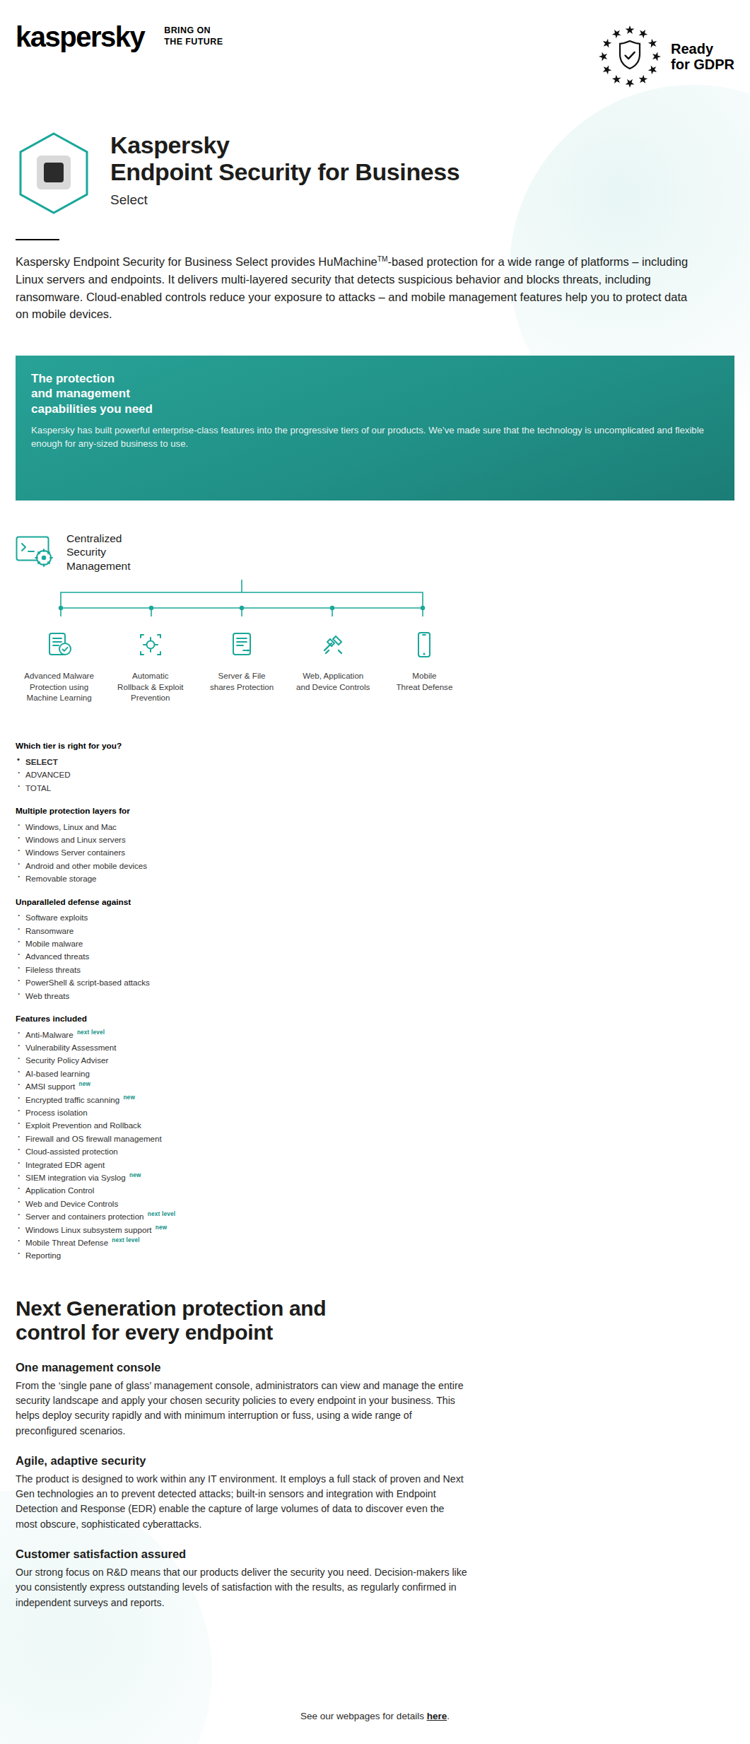kaspersky
Bring on
the future
Ready
for GDPR
Kaspersky
Endpoint Security for Business
Select
Kaspersky Endpoint Security for Business Select provides HuMachineTM-based protection for a wide range of platforms – including Linux servers and endpoints. It delivers multi-layered security that detects suspicious behavior and blocks threats, including ransomware. Cloud-enabled controls reduce your exposure to attacks – and mobile management features help you to protect data on mobile devices.
The protection
and management
capabilities you need
Kaspersky has built powerful enterprise-class features into the progressive tiers of our products. We’ve made sure that the technology is uncomplicated and flexible enough for any-sized business to use.
Centralized
Security
Management
Advanced Malware
Protection using
Machine Learning
Automatic
Rollback & Exploit
Prevention
Server & File
shares Protection
Web, Application
and Device Controls
Mobile
Threat Defense
Which tier is right for you?
SELECT
ADVANCED
TOTAL
Multiple protection layers for
Windows, Linux and Mac
Windows and Linux servers
Windows Server containers
Android and other mobile devices
Removable storage
Unparalleled defense against
Software exploits
Ransomware
Mobile malware
Advanced threats
Fileless threats
PowerShell & script-based attacks
Web threats
Features included
Anti-Malware next level
Vulnerability Assessment
Security Policy Adviser
AI-based learning
AMSI support new
Encrypted traffic scanning new
Process isolation
Exploit Prevention and Rollback
Firewall and OS firewall management
Cloud-assisted protection
Integrated EDR agent
SIEM integration via Syslog new
Application Control
Web and Device Controls
Server and containers protection next level
Windows Linux subsystem support new
Mobile Threat Defense next level
Reporting
Next Generation protection and
control for every endpoint
One management console
From the ‘single pane of glass’ management console, administrators can view and manage the entire security landscape and apply your chosen security policies to every endpoint in your business. This helps deploy security rapidly and with minimum interruption or fuss, using a wide range of preconfigured scenarios.
Agile, adaptive security
The product is designed to work within any IT environment. It employs a full stack of proven and Next Gen technologies an to prevent detected attacks; built-in sensors and integration with Endpoint Detection and Response (EDR) enable the capture of large volumes of data to discover even the most obscure, sophisticated cyberattacks.
Customer satisfaction assured
Our strong focus on R&D means that our products deliver the security you need. Decision-makers like you consistently express outstanding levels of satisfaction with the results, as regularly confirmed in independent surveys and reports.
See our webpages for details here.